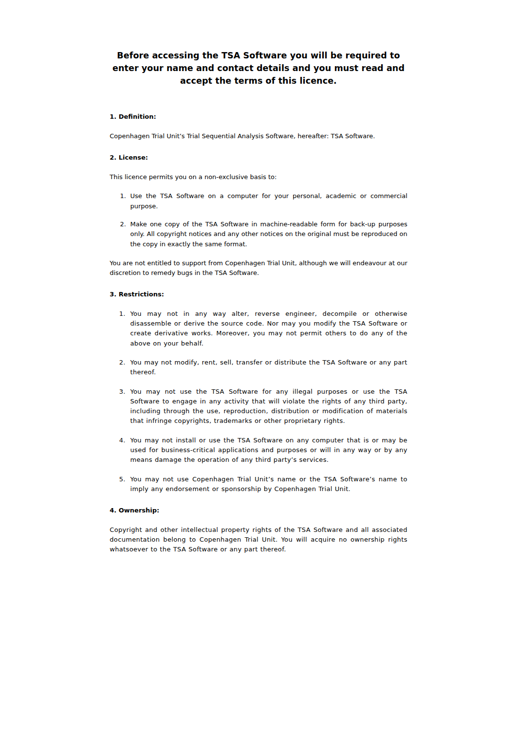Before accessing the TSA Software you will be required to enter your name and contact details and you must read and accept the terms of this licence.
1. Definition:
Copenhagen Trial Unit’s Trial Sequential Analysis Software, hereafter: TSA Software.
2. License:
This licence permits you on a non-exclusive basis to:
Use the TSA Software on a computer for your personal, academic or commercial purpose.
Make one copy of the TSA Software in machine-readable form for back-up purposes only. All copyright notices and any other notices on the original must be reproduced on the copy in exactly the same format.
You are not entitled to support from Copenhagen Trial Unit, although we will endeavour at our discretion to remedy bugs in the TSA Software.
3. Restrictions:
You may not in any way alter, reverse engineer, decompile or otherwise disassemble or derive the source code. Nor may you modify the TSA Software or create derivative works. Moreover, you may not permit others to do any of the above on your behalf.
You may not modify, rent, sell, transfer or distribute the TSA Software or any part thereof.
You may not use the TSA Software for any illegal purposes or use the TSA Software to engage in any activity that will violate the rights of any third party, including through the use, reproduction, distribution or modification of materials that infringe copyrights, trademarks or other proprietary rights.
You may not install or use the TSA Software on any computer that is or may be used for business-critical applications and purposes or will in any way or by any means damage the operation of any third party’s services.
You may not use Copenhagen Trial Unit’s name or the TSA Software’s name to imply any endorsement or sponsorship by Copenhagen Trial Unit.
4. Ownership:
Copyright and other intellectual property rights of the TSA Software and all associated documentation belong to Copenhagen Trial Unit. You will acquire no ownership rights whatsoever to the TSA Software or any part thereof.